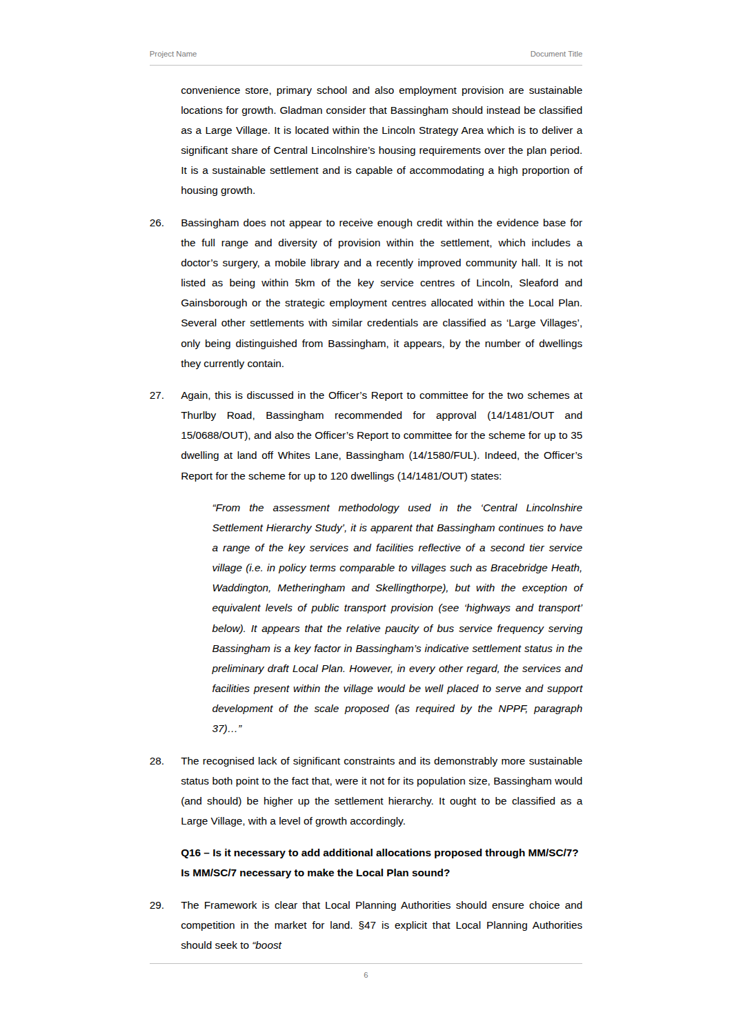Project Name Document Title
convenience store, primary school and also employment provision are sustainable locations for growth. Gladman consider that Bassingham should instead be classified as a Large Village. It is located within the Lincoln Strategy Area which is to deliver a significant share of Central Lincolnshire’s housing requirements over the plan period. It is a sustainable settlement and is capable of accommodating a high proportion of housing growth.
26.
Bassingham does not appear to receive enough credit within the evidence base for the full range and diversity of provision within the settlement, which includes a doctor’s surgery, a mobile library and a recently improved community hall. It is not listed as being within 5km of the key service centres of Lincoln, Sleaford and Gainsborough or the strategic employment centres allocated within the Local Plan. Several other settlements with similar credentials are classified as ‘Large Villages’, only being distinguished from Bassingham, it appears, by the number of dwellings they currently contain.
27.
Again, this is discussed in the Officer’s Report to committee for the two schemes at Thurlby Road, Bassingham recommended for approval (14/1481/OUT and 15/0688/OUT), and also the Officer’s Report to committee for the scheme for up to 35 dwelling at land off Whites Lane, Bassingham (14/1580/FUL). Indeed, the Officer’s Report for the scheme for up to 120 dwellings (14/1481/OUT) states:
“From the assessment methodology used in the ‘Central Lincolnshire Settlement Hierarchy Study’, it is apparent that Bassingham continues to have a range of the key services and facilities reflective of a second tier service village (i.e. in policy terms comparable to villages such as Bracebridge Heath, Waddington, Metheringham and Skellingthorpe), but with the exception of equivalent levels of public transport provision (see ‘highways and transport’ below). It appears that the relative paucity of bus service frequency serving Bassingham is a key factor in Bassingham’s indicative settlement status in the preliminary draft Local Plan. However, in every other regard, the services and facilities present within the village would be well placed to serve and support development of the scale proposed (as required by the NPPF, paragraph 37)…”
28.
The recognised lack of significant constraints and its demonstrably more sustainable status both point to the fact that, were it not for its population size, Bassingham would (and should) be higher up the settlement hierarchy. It ought to be classified as a Large Village, with a level of growth accordingly.
Q16 – Is it necessary to add additional allocations proposed through MM/SC/7?
Is MM/SC/7 necessary to make the Local Plan sound?
29.
The Framework is clear that Local Planning Authorities should ensure choice and competition in the market for land. §47 is explicit that Local Planning Authorities should seek to “boost
6